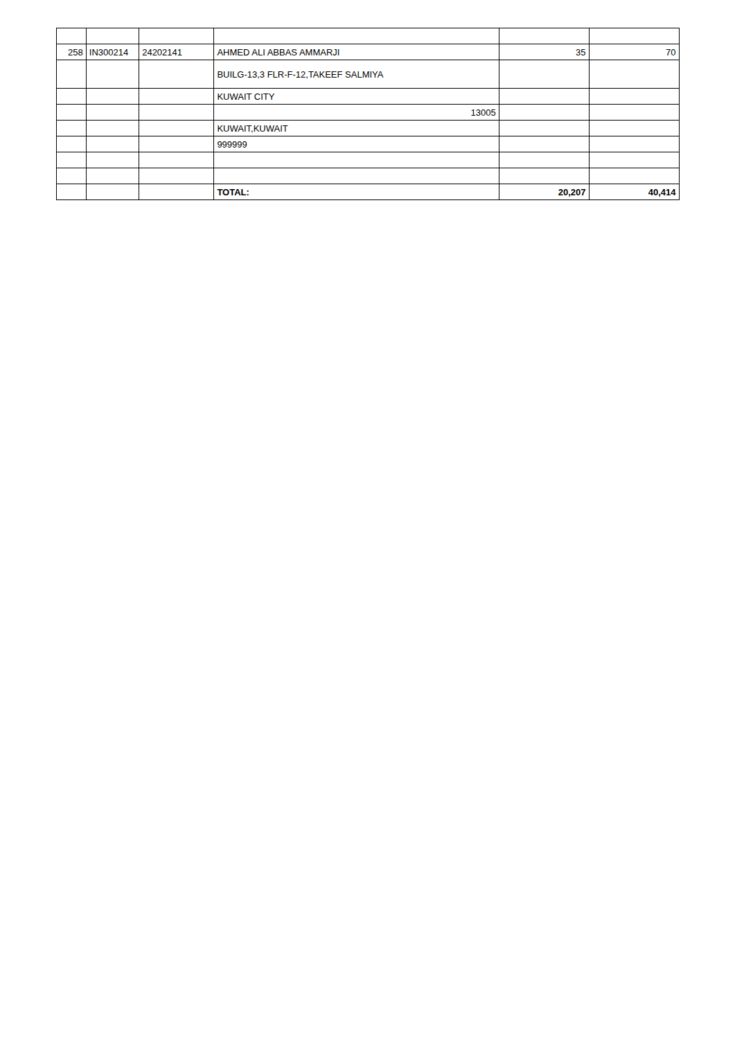| 258 | IN300214 | 24202141 | AHMED ALI ABBAS AMMARJI | 35 | 70 |
| | | | BUILG-13,3 FLR-F-12,TAKEEF SALMIYA | | |
| | | | KUWAIT CITY | | |
| | | | 13005 | | |
| | | | KUWAIT,KUWAIT | | |
| | | | 999999 | | |
| | | | TOTAL: | 20,207 | 40,414 |